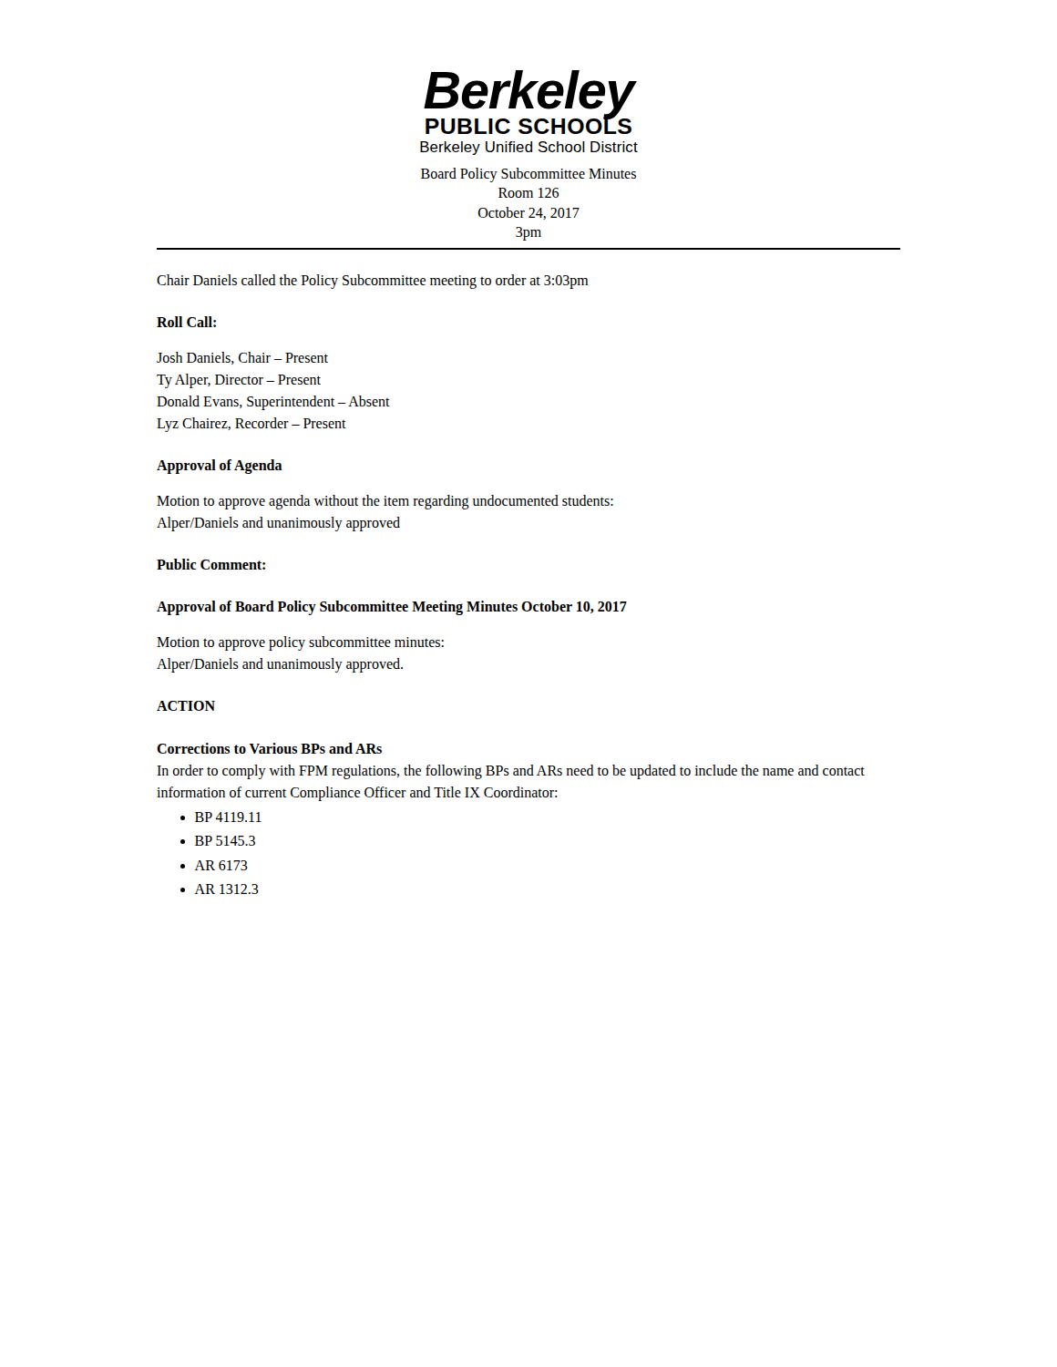Berkeley
PUBLIC SCHOOLS
Berkeley Unified School District
Board Policy Subcommittee Minutes
Room 126
October 24, 2017
3pm
Chair Daniels called the Policy Subcommittee meeting to order at 3:03pm
Roll Call:
Josh Daniels, Chair – Present
Ty Alper, Director – Present
Donald Evans, Superintendent – Absent
Lyz Chairez, Recorder – Present
Approval of Agenda
Motion to approve agenda without the item regarding undocumented students:
Alper/Daniels and unanimously approved
Public Comment:
Approval of Board Policy Subcommittee Meeting Minutes October 10, 2017
Motion to approve policy subcommittee minutes:
Alper/Daniels and unanimously approved.
ACTION
Corrections to Various BPs and ARs
In order to comply with FPM regulations, the following BPs and ARs need to be updated to include the name and contact information of current Compliance Officer and Title IX Coordinator:
BP 4119.11
BP 5145.3
AR 6173
AR 1312.3